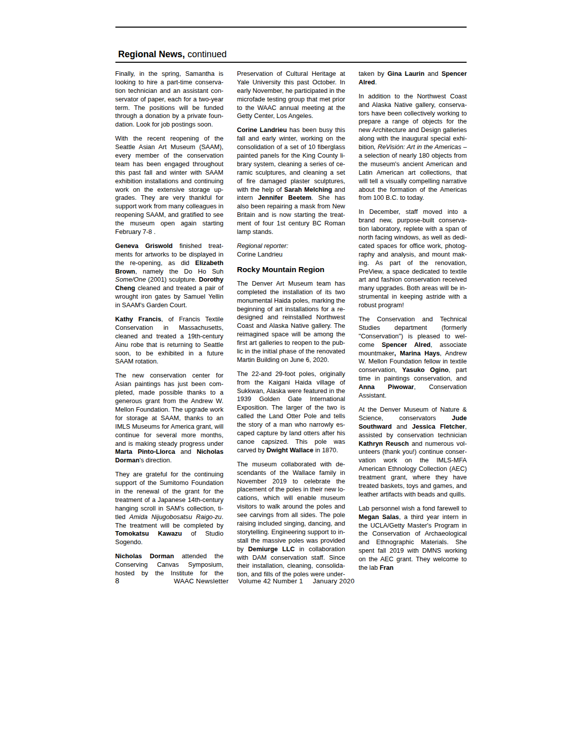Regional News, continued
Finally, in the spring, Samantha is looking to hire a part-time conservation technician and an assistant conservator of paper, each for a two-year term. The positions will be funded through a donation by a private foundation. Look for job postings soon.
With the recent reopening of the Seattle Asian Art Museum (SAAM), every member of the conservation team has been engaged throughout this past fall and winter with SAAM exhibition installations and continuing work on the extensive storage upgrades. They are very thankful for support work from many colleagues in reopening SAAM, and gratified to see the museum open again starting February 7-8 .
Geneva Griswold finished treatments for artworks to be displayed in the re-opening, as did Elizabeth Brown, namely the Do Ho Suh Some/One (2001) sculpture. Dorothy Cheng cleaned and treated a pair of wrought iron gates by Samuel Yellin in SAAM's Garden Court.
Kathy Francis, of Francis Textile Conservation in Massachusetts, cleaned and treated a 19th-century Ainu robe that is returning to Seattle soon, to be exhibited in a future SAAM rotation.
The new conservation center for Asian paintings has just been completed, made possible thanks to a generous grant from the Andrew W. Mellon Foundation. The upgrade work for storage at SAAM, thanks to an IMLS Museums for America grant, will continue for several more months, and is making steady progress under Marta Pinto-Llorca and Nicholas Dorman's direction.
They are grateful for the continuing support of the Sumitomo Foundation in the renewal of the grant for the treatment of a Japanese 14th-century hanging scroll in SAM's collection, titled Amida Nijugobosatsu Raigo-zu. The treatment will be completed by Tomokatsu Kawazu of Studio Sogendo.
Nicholas Dorman attended the Conserving Canvas Symposium, hosted by the Institute for the Preservation of Cultural Heritage at Yale University this past October. In early November, he participated in the microfade testing group that met prior to the WAAC annual meeting at the Getty Center, Los Angeles.
Corine Landrieu has been busy this fall and early winter, working on the consolidation of a set of 10 fiberglass painted panels for the King County library system, cleaning a series of ceramic sculptures, and cleaning a set of fire damaged plaster sculptures, with the help of Sarah Melching and intern Jennifer Beetem. She has also been repairing a mask from New Britain and is now starting the treatment of four 1st century BC Roman lamp stands.
Regional reporter:
Corine Landrieu
Rocky Mountain Region
The Denver Art Museum team has completed the installation of its two monumental Haida poles, marking the beginning of art installations for a redesigned and reinstalled Northwest Coast and Alaska Native gallery. The reimagined space will be among the first art galleries to reopen to the public in the initial phase of the renovated Martin Building on June 6, 2020.
The 22-and 29-foot poles, originally from the Kaigani Haida village of Sukkwan, Alaska were featured in the 1939 Golden Gate International Exposition. The larger of the two is called the Land Otter Pole and tells the story of a man who narrowly escaped capture by land otters after his canoe capsized. This pole was carved by Dwight Wallace in 1870.
The museum collaborated with descendants of the Wallace family in November 2019 to celebrate the placement of the poles in their new locations, which will enable museum visitors to walk around the poles and see carvings from all sides. The pole raising included singing, dancing, and storytelling. Engineering support to install the massive poles was provided by Demiurge LLC in collaboration with DAM conservation staff. Since their installation, cleaning, consolidation, and fills of the poles were undertaken by Gina Laurin and Spencer Alred.
In addition to the Northwest Coast and Alaska Native gallery, conservators have been collectively working to prepare a range of objects for the new Architecture and Design galleries along with the inaugural special exhibition, ReVisión: Art in the Americas – a selection of nearly 180 objects from the museum's ancient American and Latin American art collections, that will tell a visually compelling narrative about the formation of the Americas from 100 B.C. to today.
In December, staff moved into a brand new, purpose-built conservation laboratory, replete with a span of north facing windows, as well as dedicated spaces for office work, photography and analysis, and mount making. As part of the renovation, PreView, a space dedicated to textile art and fashion conservation received many upgrades. Both areas will be instrumental in keeping astride with a robust program!
The Conservation and Technical Studies department (formerly "Conservation") is pleased to welcome Spencer Alred, associate mountmaker, Marina Hays, Andrew W. Mellon Foundation fellow in textile conservation, Yasuko Ogino, part time in paintings conservation, and Anna Piwowar, Conservation Assistant.
At the Denver Museum of Nature & Science, conservators Jude Southward and Jessica Fletcher, assisted by conservation technician Kathryn Reusch and numerous volunteers (thank you!) continue conservation work on the IMLS-MFA American Ethnology Collection (AEC) treatment grant, where they have treated baskets, toys and games, and leather artifacts with beads and quills.
Lab personnel wish a fond farewell to Megan Salas, a third year intern in the UCLA/Getty Master's Program in the Conservation of Archaeological and Ethnographic Materials. She spent fall 2019 with DMNS working on the AEC grant. They welcome to the lab Fran
8
WAAC Newsletter Volume 42 Number 1 January 2020